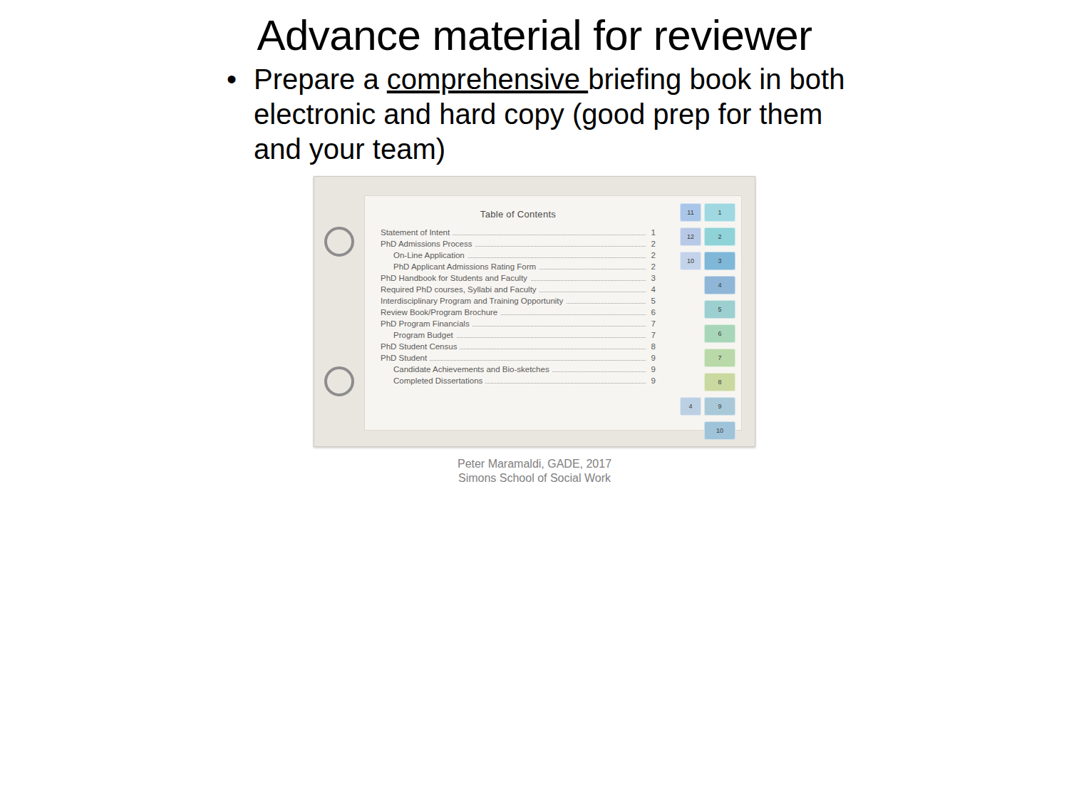Advance material for reviewer
Prepare a comprehensive briefing book in both electronic and hard copy (good prep for them and your team)
Table of Contents
| Statement of Intent | 1 |
| PhD Admissions Process | 2 |
| On-Line Application | 2 |
| PhD Applicant Admissions Rating Form | 2 |
| PhD Handbook for Students and Faculty | 3 |
| Required PhD courses, Syllabi and Faculty | 4 |
| Interdisciplinary Program and Training Opportunity | 5 |
| Review Book/Program Brochure | 6 |
| PhD Program Financials | 7 |
| Program Budget | 7 |
| PhD Student Census | 8 |
| PhD Student | 9 |
| Candidate Achievements and Bio-sketches | 9 |
| Completed Dissertations | 9 |
1
11
2
12
3
10
4
5
6
7
8
9
4
10
Peter Maramaldi, GADE, 2017
Simons School of Social Work